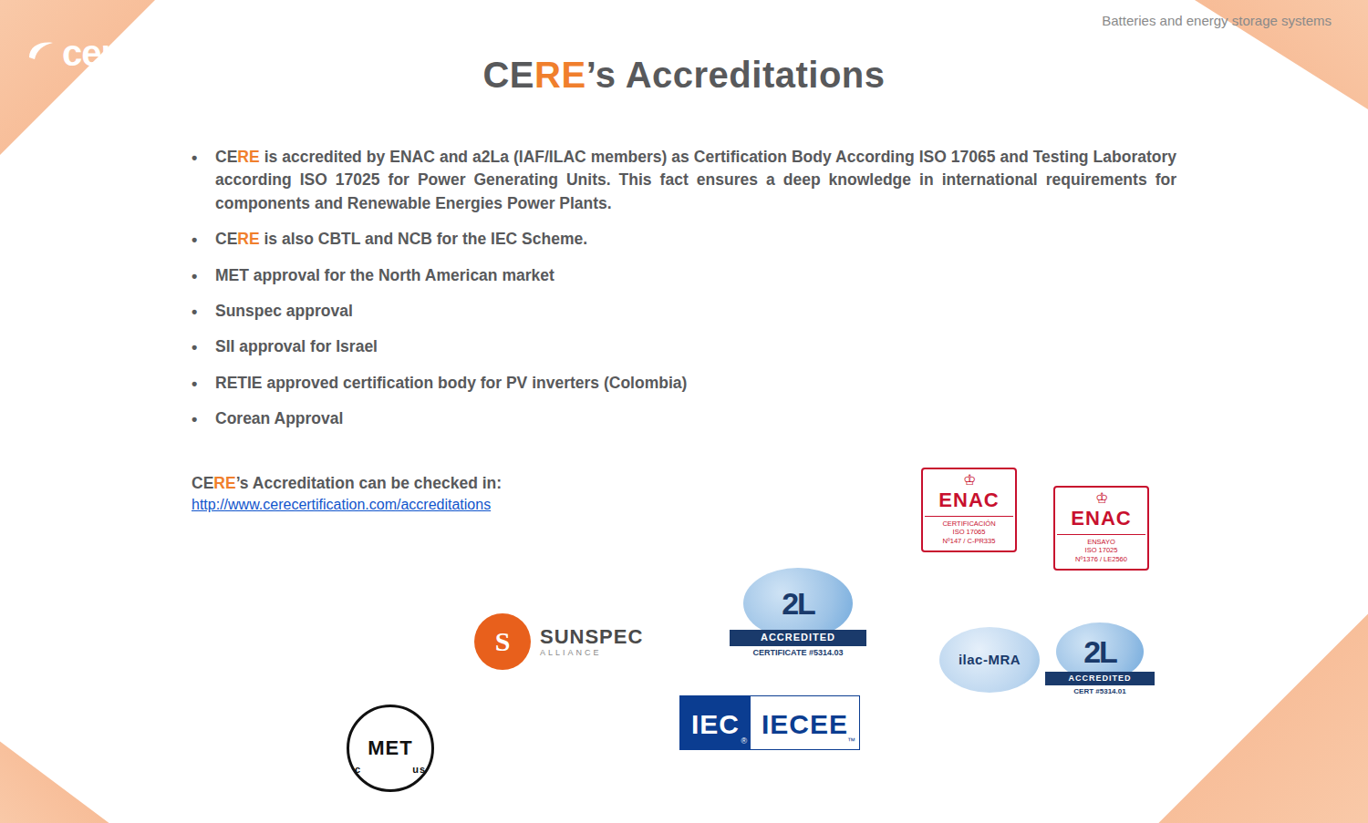Batteries and energy storage systems
cere
CE RE’s Accreditations
CE RE is accredited by ENAC and a2La (IAF/ILAC members) as Certification Body According ISO 17065 and Testing Laboratory according ISO 17025 for Power Generating Units. This fact ensures a deep knowledge in international requirements for components and Renewable Energies Power Plants.
CE RE is also CBTL and NCB for the IEC Scheme.
MET approval for the North American market
Sunspec approval
SII approval for Israel
RETIE approved certification body for PV inverters (Colombia)
Corean Approval
CE RE’s Accreditation can be checked in: http://www.cerecertification.com/accreditations
♔
ENAC
CERTIFICACIÓN
ISO 17065
Nº147 / C-PR335
♔
ENAC
ENSAYO
ISO 17025
Nº1376 / LE2560
ACCREDITED
CERTIFICATE #5314.03
ilac-MRA
ACCREDITED
CERT #5314.01
S
SUNSPEC
ALLIANCE
c MET us
IEC®
IECEE™